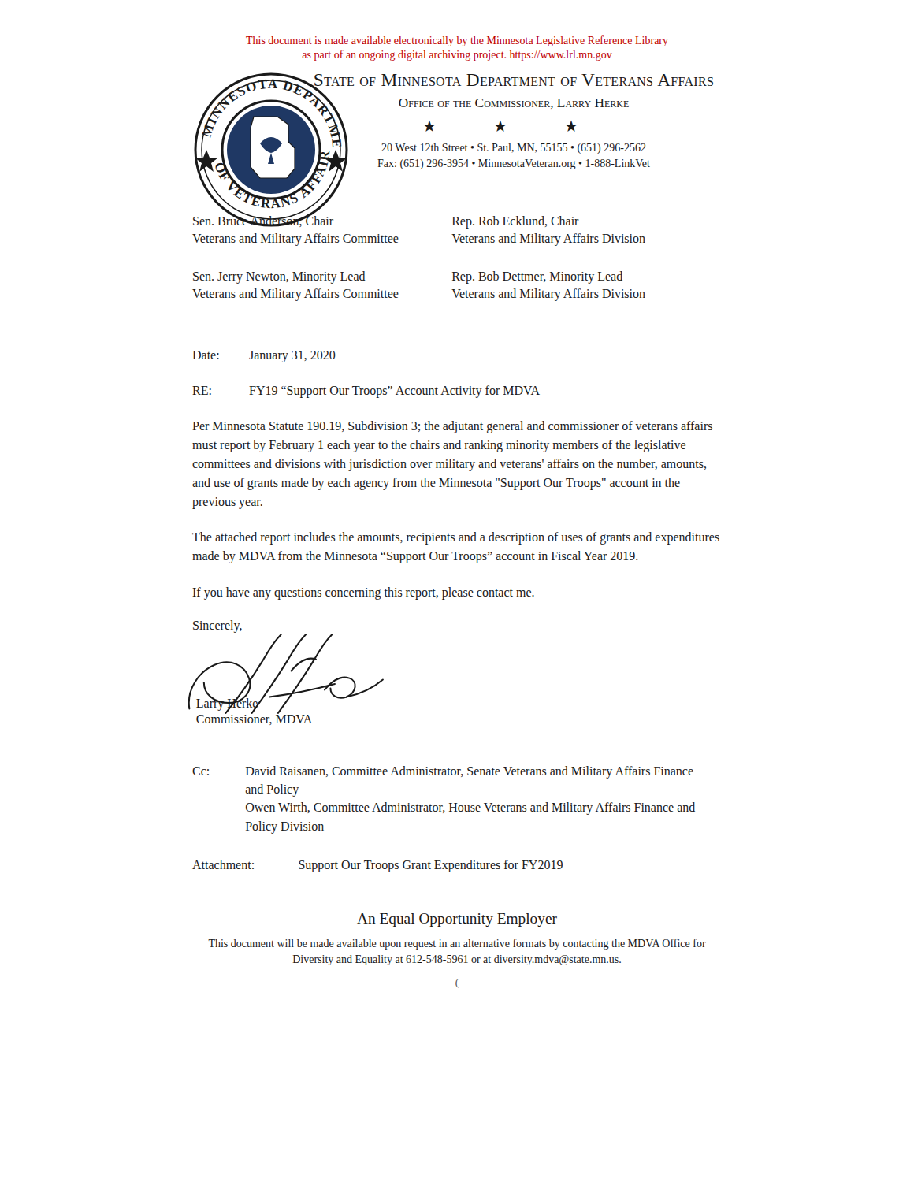This document is made available electronically by the Minnesota Legislative Reference Library
as part of an ongoing digital archiving project. https://www.lrl.mn.gov
MINNESOTA DEPARTMENT OF VETERANS AFFAIRS
State of Minnesota Department of Veterans Affairs
Office of the Commissioner, Larry Herke
★ ★ ★
20 West 12th Street • St. Paul, MN, 55155 • (651) 296-2562
Fax: (651) 296-3954 • MinnesotaVeteran.org • 1-888-LinkVet
| Sen. Bruce Anderson, Chair Veterans and Military Affairs Committee | Rep. Rob Ecklund, Chair Veterans and Military Affairs Division |
| Sen. Jerry Newton, Minority Lead Veterans and Military Affairs Committee | Rep. Bob Dettmer, Minority Lead Veterans and Military Affairs Division |
Date: January 31, 2020
RE: FY19 “Support Our Troops” Account Activity for MDVA
Per Minnesota Statute 190.19, Subdivision 3; the adjutant general and commissioner of veterans affairs must report by February 1 each year to the chairs and ranking minority members of the legislative committees and divisions with jurisdiction over military and veterans' affairs on the number, amounts, and use of grants made by each agency from the Minnesota "Support Our Troops" account in the previous year.
The attached report includes the amounts, recipients and a description of uses of grants and expenditures made by MDVA from the Minnesota “Support Our Troops” account in Fiscal Year 2019.
If you have any questions concerning this report, please contact me.
Sincerely,
Larry Herke
Commissioner, MDVA
Cc:
David Raisanen, Committee Administrator, Senate Veterans and Military Affairs Finance
and Policy
Owen Wirth, Committee Administrator, House Veterans and Military Affairs Finance and
Policy Division
Attachment:
Support Our Troops Grant Expenditures for FY2019
An Equal Opportunity Employer
This document will be made available upon request in an alternative formats by contacting the MDVA Office for Diversity and Equality at 612-548-5961 or at diversity.mdva@state.mn.us.
(